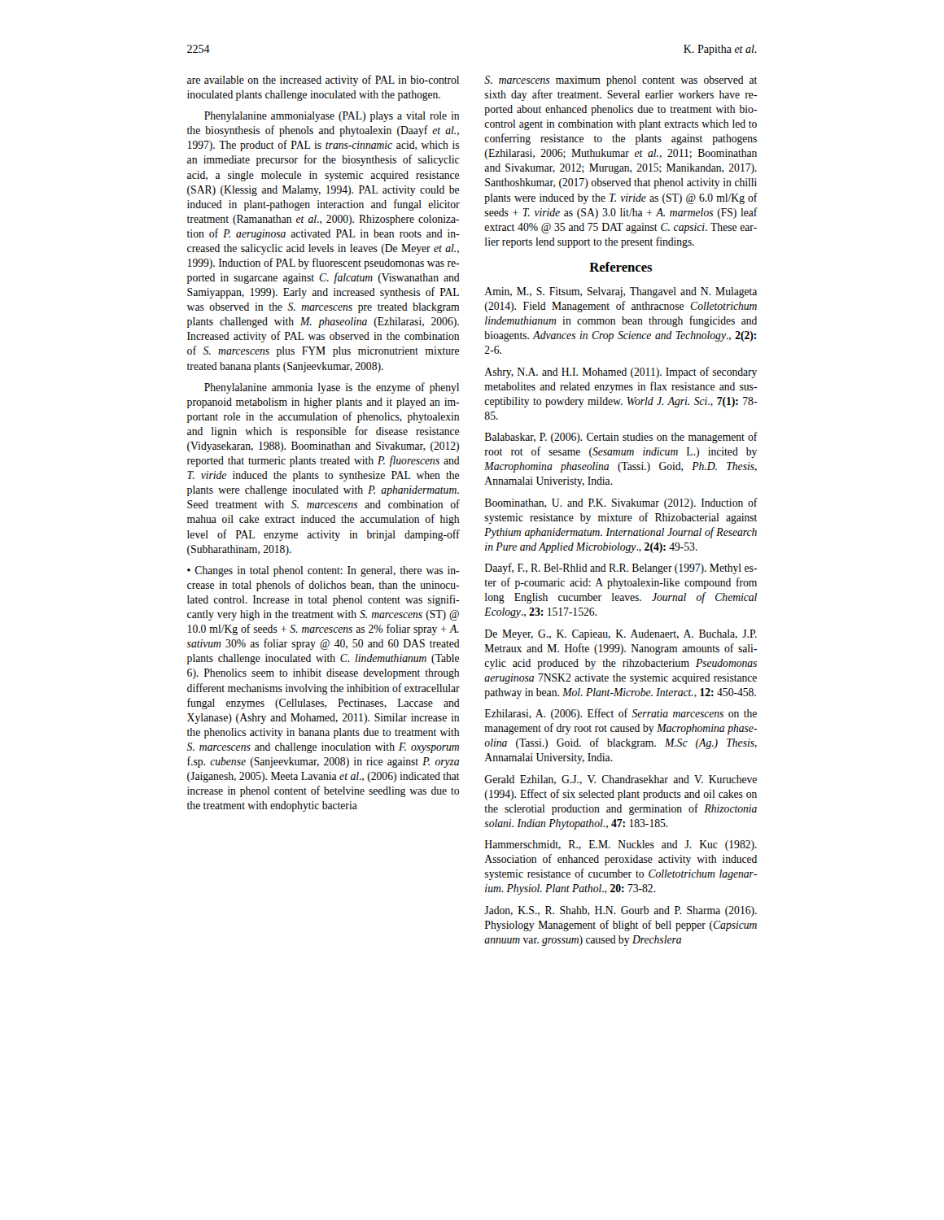2254
K. Papitha et al.
are available on the increased activity of PAL in bio-control inoculated plants challenge inoculated with the pathogen.
Phenylalanine ammonialyase (PAL) plays a vital role in the biosynthesis of phenols and phytoalexin (Daayf et al., 1997). The product of PAL is trans-cinnamic acid, which is an immediate precursor for the biosynthesis of salicyclic acid, a single molecule in systemic acquired resistance (SAR) (Klessig and Malamy, 1994). PAL activity could be induced in plant-pathogen interaction and fungal elicitor treatment (Ramanathan et al., 2000). Rhizosphere colonization of P. aeruginosa activated PAL in bean roots and increased the salicyclic acid levels in leaves (De Meyer et al., 1999). Induction of PAL by fluorescent pseudomonas was reported in sugarcane against C. falcatum (Viswanathan and Samiyappan, 1999). Early and increased synthesis of PAL was observed in the S. marcescens pre treated blackgram plants challenged with M. phaseolina (Ezhilarasi, 2006). Increased activity of PAL was observed in the combination of S. marcescens plus FYM plus micronutrient mixture treated banana plants (Sanjeevkumar, 2008).
Phenylalanine ammonia lyase is the enzyme of phenyl propanoid metabolism in higher plants and it played an important role in the accumulation of phenolics, phytoalexin and lignin which is responsible for disease resistance (Vidyasekaran, 1988). Boominathan and Sivakumar, (2012) reported that turmeric plants treated with P. fluorescens and T. viride induced the plants to synthesize PAL when the plants were challenge inoculated with P. aphanidermatum. Seed treatment with S. marcescens and combination of mahua oil cake extract induced the accumulation of high level of PAL enzyme activity in brinjal damping-off (Subharathinam, 2018).
• Changes in total phenol content: In general, there was increase in total phenols of dolichos bean, than the uninoculated control. Increase in total phenol content was significantly very high in the treatment with S. marcescens (ST) @ 10.0 ml/Kg of seeds + S. marcescens as 2% foliar spray + A. sativum 30% as foliar spray @ 40, 50 and 60 DAS treated plants challenge inoculated with C. lindemuthianum (Table 6). Phenolics seem to inhibit disease development through different mechanisms involving the inhibition of extracellular fungal enzymes (Cellulases, Pectinases, Laccase and Xylanase) (Ashry and Mohamed, 2011). Similar increase in the phenolics activity in banana plants due to treatment with S. marcescens and challenge inoculation with F. oxysporum f.sp. cubense (Sanjeevkumar, 2008) in rice against P. oryza (Jaiganesh, 2005). Meeta Lavania et al., (2006) indicated that increase in phenol content of betelvine seedling was due to the treatment with endophytic bacteria
S. marcescens maximum phenol content was observed at sixth day after treatment. Several earlier workers have reported about enhanced phenolics due to treatment with biocontrol agent in combination with plant extracts which led to conferring resistance to the plants against pathogens (Ezhilarasi, 2006; Muthukumar et al., 2011; Boominathan and Sivakumar, 2012; Murugan, 2015; Manikandan, 2017). Santhoshkumar, (2017) observed that phenol activity in chilli plants were induced by the T. viride as (ST) @ 6.0 ml/Kg of seeds + T. viride as (SA) 3.0 lit/ha + A. marmelos (FS) leaf extract 40% @ 35 and 75 DAT against C. capsici. These earlier reports lend support to the present findings.
References
Amin, M., S. Fitsum, Selvaraj, Thangavel and N. Mulageta (2014). Field Management of anthracnose Colletotrichum lindemuthianum in common bean through fungicides and bioagents. Advances in Crop Science and Technology., 2(2): 2-6.
Ashry, N.A. and H.I. Mohamed (2011). Impact of secondary metabolites and related enzymes in flax resistance and susceptibility to powdery mildew. World J. Agri. Sci., 7(1): 78-85.
Balabaskar, P. (2006). Certain studies on the management of root rot of sesame (Sesamum indicum L.) incited by Macrophomina phaseolina (Tassi.) Goid, Ph.D. Thesis, Annamalai Univeristy, India.
Boominathan, U. and P.K. Sivakumar (2012). Induction of systemic resistance by mixture of Rhizobacterial against Pythium aphanidermatum. International Journal of Research in Pure and Applied Microbiology., 2(4): 49-53.
Daayf, F., R. Bel-Rhlid and R.R. Belanger (1997). Methyl ester of p-coumaric acid: A phytoalexin-like compound from long English cucumber leaves. Journal of Chemical Ecology., 23: 1517-1526.
De Meyer, G., K. Capieau, K. Audenaert, A. Buchala, J.P. Metraux and M. Hofte (1999). Nanogram amounts of salicylic acid produced by the rihzobacterium Pseudomonas aeruginosa 7NSK2 activate the systemic acquired resistance pathway in bean. Mol. Plant-Microbe. Interact., 12: 450-458.
Ezhilarasi, A. (2006). Effect of Serratia marcescens on the management of dry root rot caused by Macrophomina phaseolina (Tassi.) Goid. of blackgram. M.Sc (Ag.) Thesis, Annamalai University, India.
Gerald Ezhilan, G.J., V. Chandrasekhar and V. Kurucheve (1994). Effect of six selected plant products and oil cakes on the sclerotial production and germination of Rhizoctonia solani. Indian Phytopathol., 47: 183-185.
Hammerschmidt, R., E.M. Nuckles and J. Kuc (1982). Association of enhanced peroxidase activity with induced systemic resistance of cucumber to Colletotrichum lagenarium. Physiol. Plant Pathol., 20: 73-82.
Jadon, K.S., R. Shahb, H.N. Gourb and P. Sharma (2016). Physiology Management of blight of bell pepper (Capsicum annuum var. grossum) caused by Drechslera